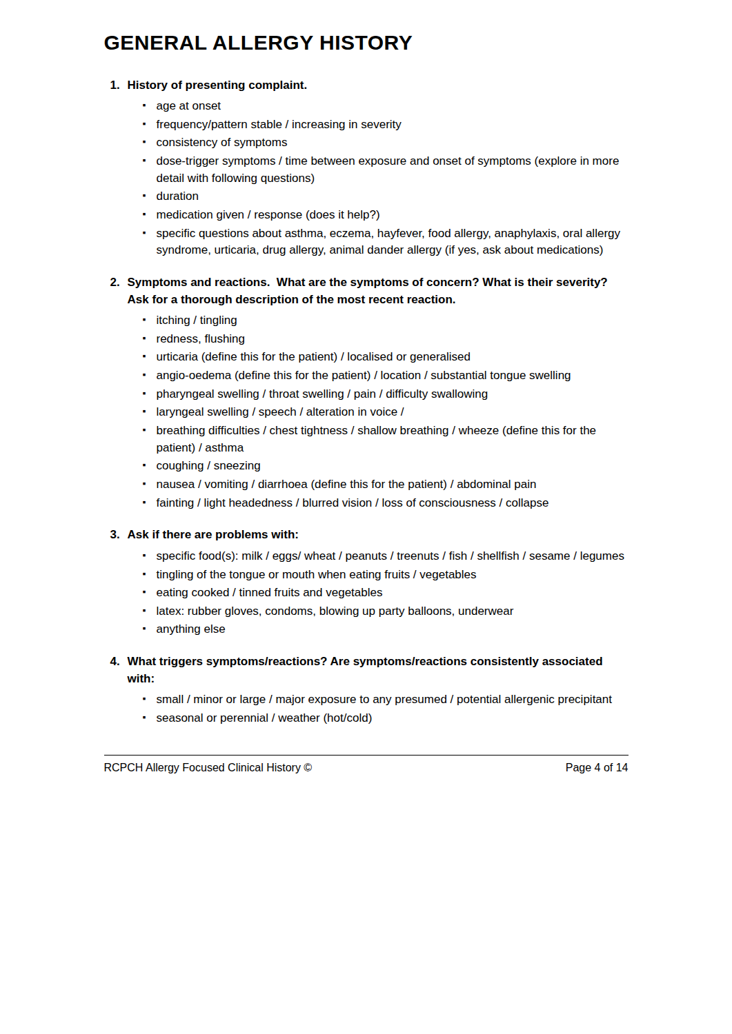GENERAL ALLERGY HISTORY
History of presenting complaint.
age at onset
frequency/pattern stable / increasing in severity
consistency of symptoms
dose-trigger symptoms / time between exposure and onset of symptoms (explore in more detail with following questions)
duration
medication given / response (does it help?)
specific questions about asthma, eczema, hayfever, food allergy, anaphylaxis, oral allergy syndrome, urticaria, drug allergy, animal dander allergy (if yes, ask about medications)
Symptoms and reactions. What are the symptoms of concern? What is their severity? Ask for a thorough description of the most recent reaction.
itching / tingling
redness, flushing
urticaria (define this for the patient) / localised or generalised
angio-oedema (define this for the patient) / location / substantial tongue swelling
pharyngeal swelling / throat swelling / pain / difficulty swallowing
laryngeal swelling / speech / alteration in voice /
breathing difficulties / chest tightness / shallow breathing / wheeze (define this for the patient) / asthma
coughing / sneezing
nausea / vomiting / diarrhoea (define this for the patient) / abdominal pain
fainting / light headedness / blurred vision / loss of consciousness / collapse
Ask if there are problems with:
specific food(s): milk / eggs/ wheat / peanuts / treenuts / fish / shellfish / sesame / legumes
tingling of the tongue or mouth when eating fruits / vegetables
eating cooked / tinned fruits and vegetables
latex: rubber gloves, condoms, blowing up party balloons, underwear
anything else
What triggers symptoms/reactions? Are symptoms/reactions consistently associated with:
small / minor or large / major exposure to any presumed / potential allergenic precipitant
seasonal or perennial / weather (hot/cold)
RCPCH Allergy Focused Clinical History © Page 4 of 14